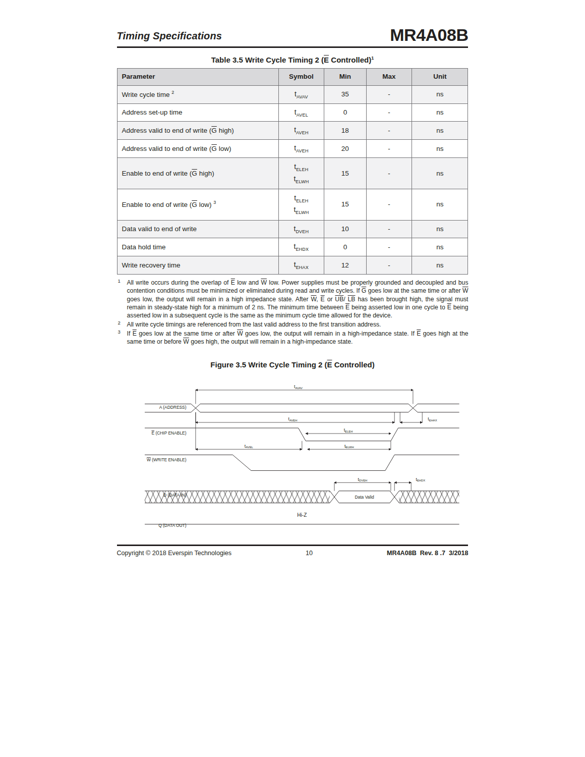Timing Specifications
MR4A08B
Table 3.5 Write Cycle Timing 2 (E Controlled)1
| Parameter | Symbol | Min | Max | Unit |
| --- | --- | --- | --- | --- |
| Write cycle time 2 | t AVAV | 35 | - | ns |
| Address set-up time | t AVEL | 0 | - | ns |
| Address valid to end of write ( G high) | t AVEH | 18 | - | ns |
| Address valid to end of write ( G low) | t AVEH | 20 | - | ns |
| Enable to end of write ( G high) | t ELEH t ELWH | 15 | - | ns |
| Enable to end of write ( G low) 3 | t ELEH t ELWH | 15 | - | ns |
| Data valid to end of write | t DVEH | 10 | - | ns |
| Data hold time | t EHDX | 0 | - | ns |
| Write recovery time | t EHAX | 12 | - | ns |
All write occurs during the overlap of E low and W low. Power supplies must be properly grounded and decoupled and bus contention conditions must be minimized or eliminated during read and write cycles. If G goes low at the same time or after W goes low, the output will remain in a high impedance state. After W, E or UB/ LB has been brought high, the signal must remain in steady-state high for a minimum of 2 ns. The minimum time between E being asserted low in one cycle to E being asserted low in a subsequent cycle is the same as the minimum cycle time allowed for the device.
All write cycle timings are referenced from the last valid address to the first transition address.
If E goes low at the same time or after W goes low, the output will remain in a high-impedance state. If E goes high at the same time or before W goes high, the output will remain in a high-impedance state.
Figure 3.5 Write Cycle Timing 2 (E Controlled)
tAVAV A (ADDRESS) tAVEH tEHAX E (CHIP ENABLE) tELEH tAVEL tELWH W (WRITE ENABLE) tDVEH tEHDX D (DATA IN) Data Valid Q (DATA OUT) Hi-Z
Copyright © 2018 Everspin Technologies
10
MR4A08B Rev. 8 .7 3/2018